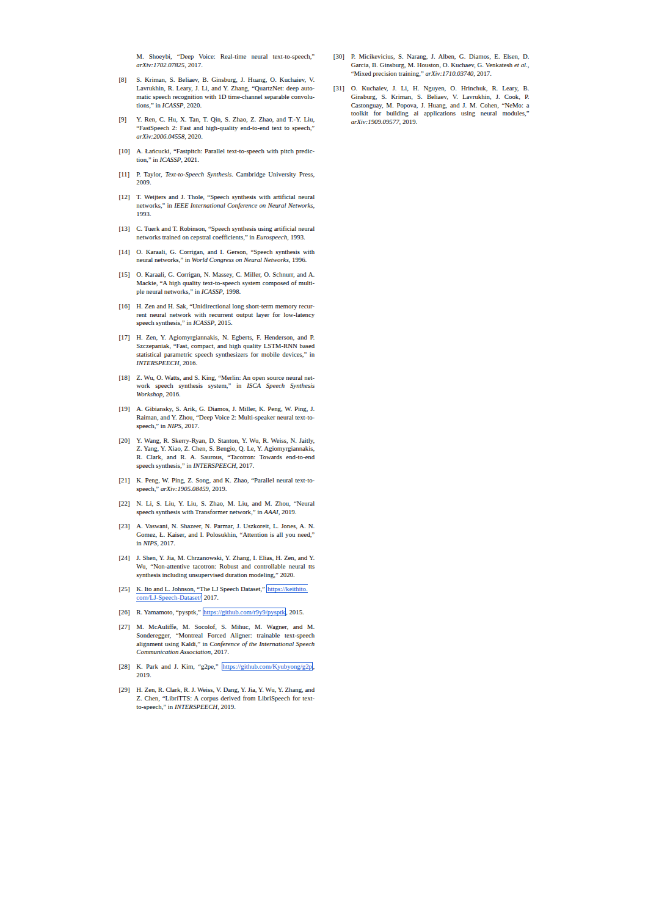M. Shoeybi, “Deep Voice: Real-time neural text-to-speech,” arXiv:1702.07825, 2017.
[8] S. Kriman, S. Beliaev, B. Ginsburg, J. Huang, O. Kuchaiev, V. Lavrukhin, R. Leary, J. Li, and Y. Zhang, “QuartzNet: deep automatic speech recognition with 1D time-channel separable convolutions,” in ICASSP, 2020.
[9] Y. Ren, C. Hu, X. Tan, T. Qin, S. Zhao, Z. Zhao, and T.-Y. Liu, “FastSpeech 2: Fast and high-quality end-to-end text to speech,” arXiv:2006.04558, 2020.
[10] A. Łańcucki, “Fastpitch: Parallel text-to-speech with pitch prediction,” in ICASSP, 2021.
[11] P. Taylor, Text-to-Speech Synthesis. Cambridge University Press, 2009.
[12] T. Weijters and J. Thole, “Speech synthesis with artificial neural networks,” in IEEE International Conference on Neural Networks, 1993.
[13] C. Tuerk and T. Robinson, “Speech synthesis using artificial neural networks trained on cepstral coefficients,” in Eurospeech, 1993.
[14] O. Karaali, G. Corrigan, and I. Gerson, “Speech synthesis with neural networks,” in World Congress on Neural Networks, 1996.
[15] O. Karaali, G. Corrigan, N. Massey, C. Miller, O. Schnurr, and A. Mackie, “A high quality text-to-speech system composed of multiple neural networks,” in ICASSP, 1998.
[16] H. Zen and H. Sak, “Unidirectional long short-term memory recurrent neural network with recurrent output layer for low-latency speech synthesis,” in ICASSP, 2015.
[17] H. Zen, Y. Agiomyrgiannakis, N. Egberts, F. Henderson, and P. Szczepaniak, “Fast, compact, and high quality LSTM-RNN based statistical parametric speech synthesizers for mobile devices,” in INTERSPEECH, 2016.
[18] Z. Wu, O. Watts, and S. King, “Merlin: An open source neural network speech synthesis system,” in ISCA Speech Synthesis Workshop, 2016.
[19] A. Gibiansky, S. Arik, G. Diamos, J. Miller, K. Peng, W. Ping, J. Raiman, and Y. Zhou, “Deep Voice 2: Multi-speaker neural text-to-speech,” in NIPS, 2017.
[20] Y. Wang, R. Skerry-Ryan, D. Stanton, Y. Wu, R. Weiss, N. Jaitly, Z. Yang, Y. Xiao, Z. Chen, S. Bengio, Q. Le, Y. Agiomyrgiannakis, R. Clark, and R. A. Saurous, “Tacotron: Towards end-to-end speech synthesis,” in INTERSPEECH, 2017.
[21] K. Peng, W. Ping, Z. Song, and K. Zhao, “Parallel neural text-to-speech,” arXiv:1905.08459, 2019.
[22] N. Li, S. Liu, Y. Liu, S. Zhao, M. Liu, and M. Zhou, “Neural speech synthesis with Transformer network,” in AAAI, 2019.
[23] A. Vaswani, N. Shazeer, N. Parmar, J. Uszkoreit, L. Jones, A. N. Gomez, Ł. Kaiser, and I. Polosukhin, “Attention is all you need,” in NIPS, 2017.
[24] J. Shen, Y. Jia, M. Chrzanowski, Y. Zhang, I. Elias, H. Zen, and Y. Wu, “Non-attentive tacotron: Robust and controllable neural tts synthesis including unsupervised duration modeling,” 2020.
[25] K. Ito and L. Johnson, “The LJ Speech Dataset,” https://keithito.
com/LJ-Speech-Dataset/ 2017.
[26] R. Yamamoto, “pysptk,” https://github.com/r9y9/pysptk, 2015.
[27] M. McAuliffe, M. Socolof, S. Mihuc, M. Wagner, and M. Sonderegger, “Montreal Forced Aligner: trainable text-speech alignment using Kaldi,” in Conference of the International Speech Communication Association, 2017.
[28] K. Park and J. Kim, “g2pe,” https://github.com/Kyubyong/g2p, 2019.
[29] H. Zen, R. Clark, R. J. Weiss, V. Dang, Y. Jia, Y. Wu, Y. Zhang, and Z. Chen, “LibriTTS: A corpus derived from LibriSpeech for text-to-speech,” in INTERSPEECH, 2019.
[30] P. Micikevicius, S. Narang, J. Alben, G. Diamos, E. Elsen, D. Garcia, B. Ginsburg, M. Houston, O. Kuchaev, G. Venkatesh et al., “Mixed precision training,” arXiv:1710.03740, 2017.
[31] O. Kuchaiev, J. Li, H. Nguyen, O. Hrinchuk, R. Leary, B. Ginsburg, S. Kriman, S. Beliaev, V. Lavrukhin, J. Cook, P. Castonguay, M. Popova, J. Huang, and J. M. Cohen, “NeMo: a toolkit for building ai applications using neural modules,” arXiv:1909.09577, 2019.